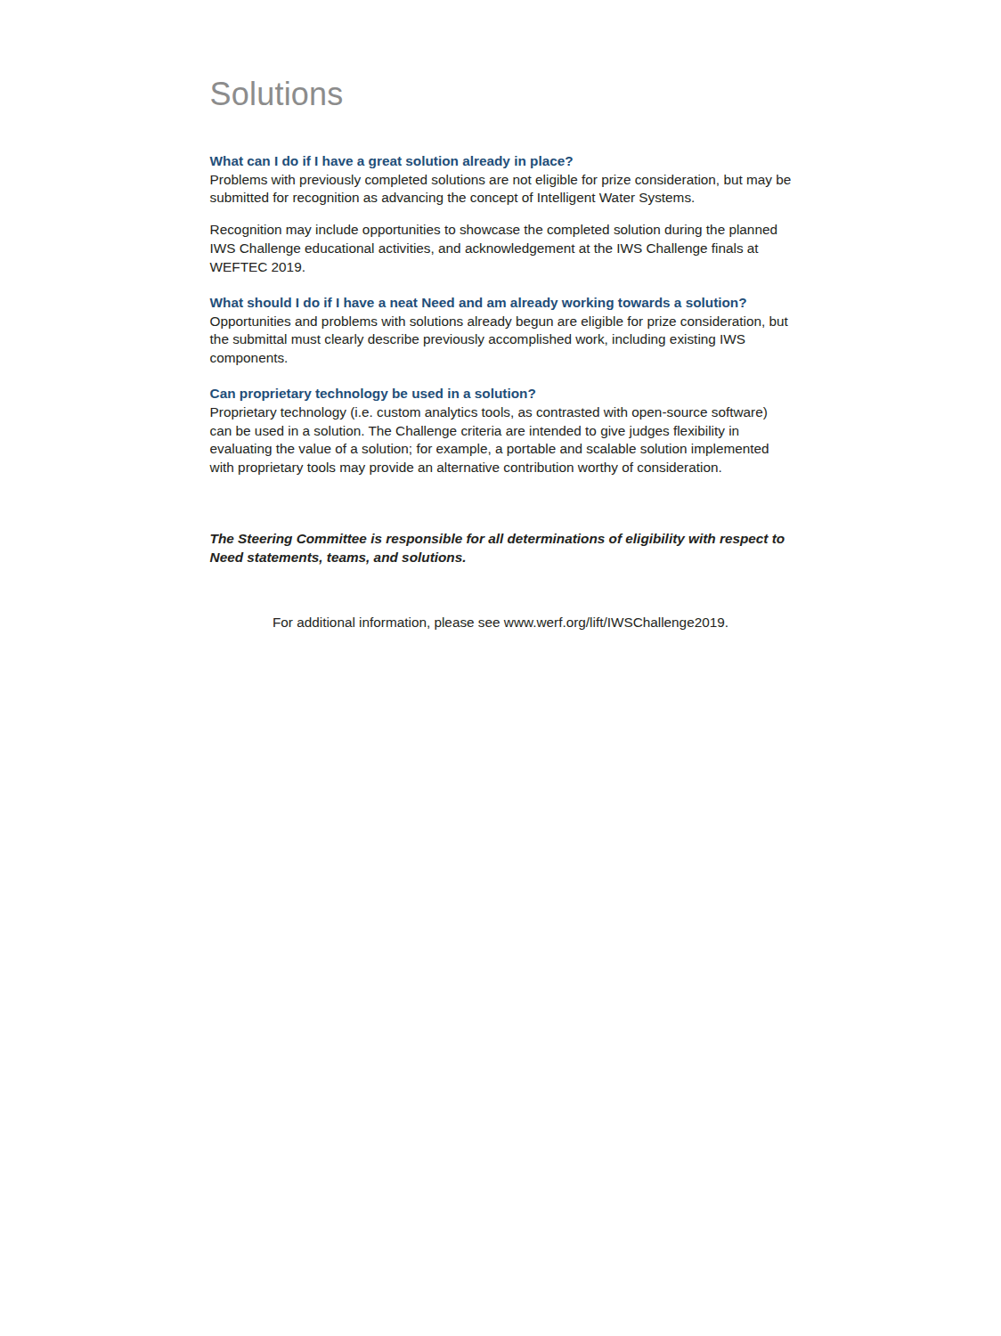Solutions
What can I do if I have a great solution already in place?
Problems with previously completed solutions are not eligible for prize consideration, but may be submitted for recognition as advancing the concept of Intelligent Water Systems.
Recognition may include opportunities to showcase the completed solution during the planned IWS Challenge educational activities, and acknowledgement at the IWS Challenge finals at WEFTEC 2019.
What should I do if I have a neat Need and am already working towards a solution?
Opportunities and problems with solutions already begun are eligible for prize consideration, but the submittal must clearly describe previously accomplished work, including existing IWS components.
Can proprietary technology be used in a solution?
Proprietary technology (i.e. custom analytics tools, as contrasted with open-source software) can be used in a solution. The Challenge criteria are intended to give judges flexibility in evaluating the value of a solution; for example, a portable and scalable solution implemented with proprietary tools may provide an alternative contribution worthy of consideration.
The Steering Committee is responsible for all determinations of eligibility with respect to Need statements, teams, and solutions.
For additional information, please see www.werf.org/lift/IWSChallenge2019.